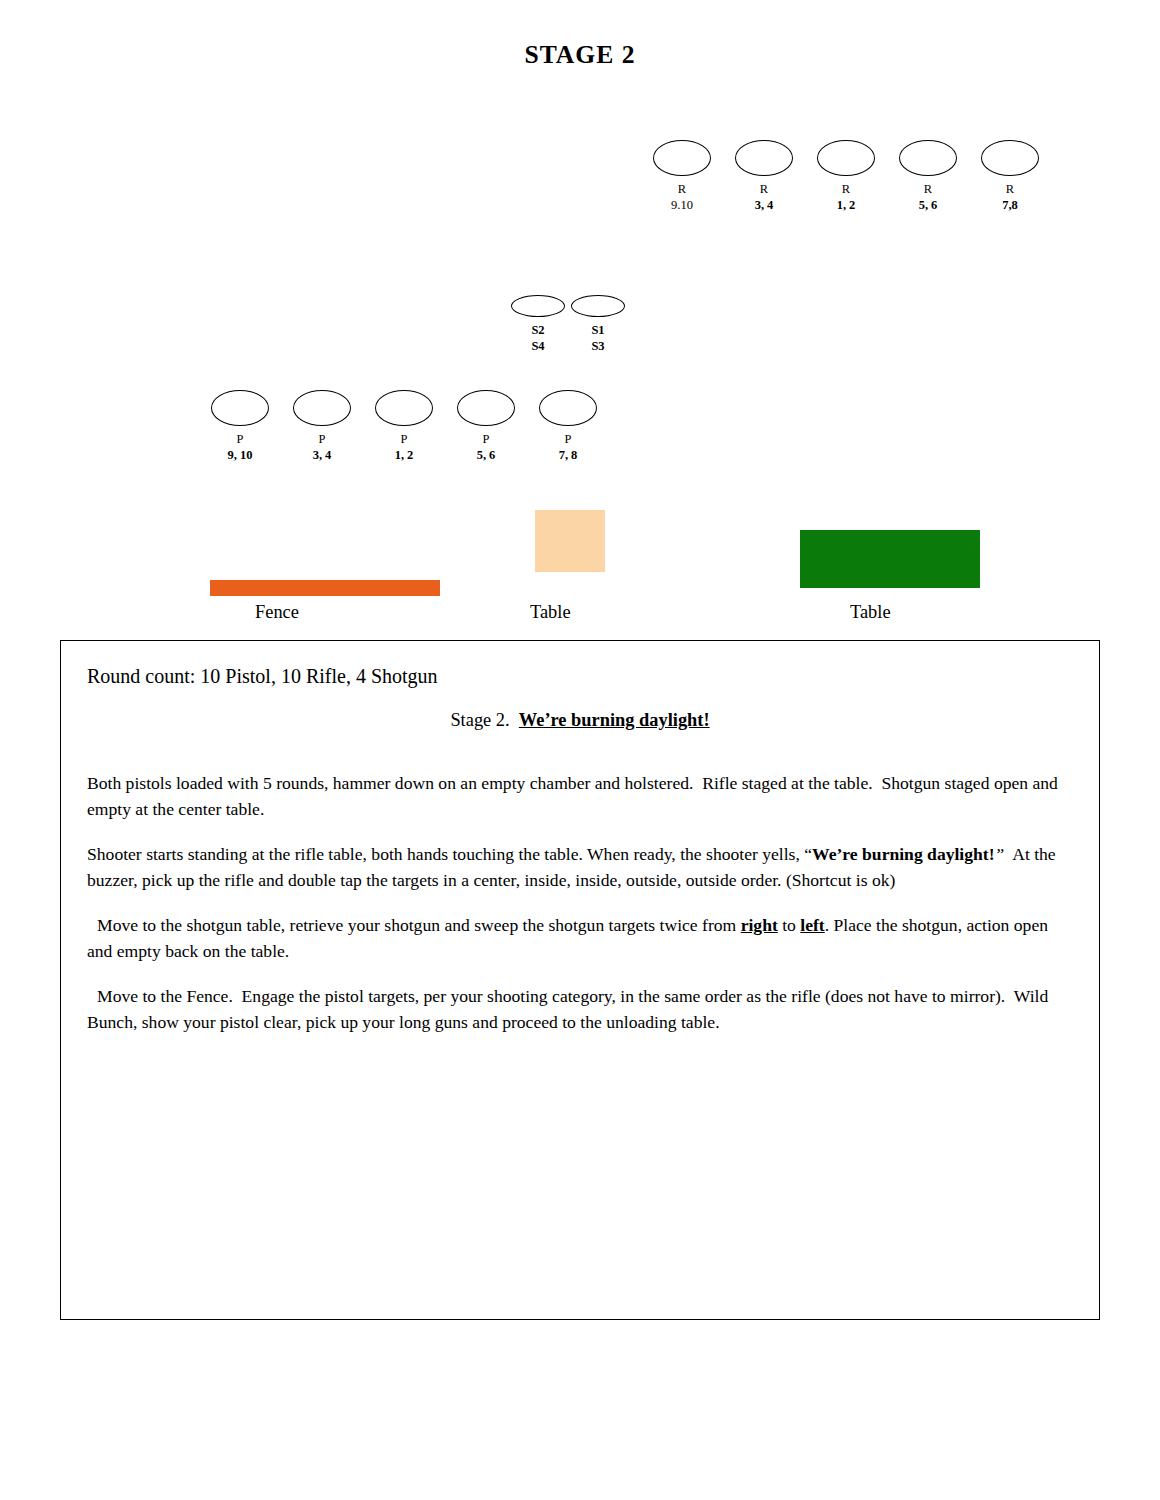STAGE 2
R
9.10
R
3, 4
R
1, 2
R
5, 6
R
7,8
S2
S4
S1
S3
P
9, 10
P
3, 4
P
1, 2
P
5, 6
P
7, 8
Fence
Table
Table
Round count: 10 Pistol, 10 Rifle, 4 Shotgun
Stage 2. We’re burning daylight!
Both pistols loaded with 5 rounds, hammer down on an empty chamber and holstered. Rifle staged at the table. Shotgun staged open and empty at the center table.
Shooter starts standing at the rifle table, both hands touching the table. When ready, the shooter yells, “We’re burning daylight!” At the buzzer, pick up the rifle and double tap the targets in a center, inside, inside, outside, outside order. (Shortcut is ok)
Move to the shotgun table, retrieve your shotgun and sweep the shotgun targets twice from right to left. Place the shotgun, action open and empty back on the table.
Move to the Fence. Engage the pistol targets, per your shooting category, in the same order as the rifle (does not have to mirror). Wild Bunch, show your pistol clear, pick up your long guns and proceed to the unloading table.